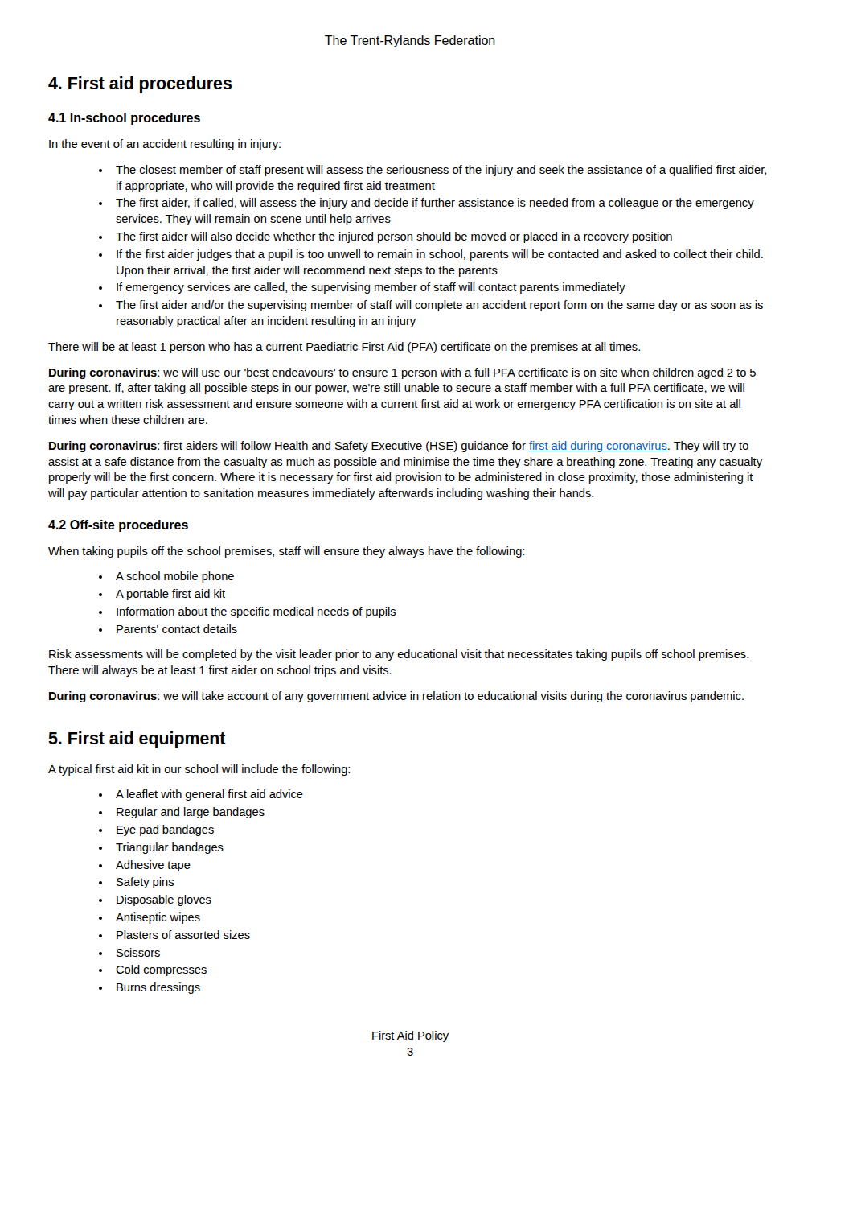The Trent-Rylands Federation
4. First aid procedures
4.1 In-school procedures
In the event of an accident resulting in injury:
The closest member of staff present will assess the seriousness of the injury and seek the assistance of a qualified first aider, if appropriate, who will provide the required first aid treatment
The first aider, if called, will assess the injury and decide if further assistance is needed from a colleague or the emergency services. They will remain on scene until help arrives
The first aider will also decide whether the injured person should be moved or placed in a recovery position
If the first aider judges that a pupil is too unwell to remain in school, parents will be contacted and asked to collect their child. Upon their arrival, the first aider will recommend next steps to the parents
If emergency services are called, the supervising member of staff will contact parents immediately
The first aider and/or the supervising member of staff will complete an accident report form on the same day or as soon as is reasonably practical after an incident resulting in an injury
There will be at least 1 person who has a current Paediatric First Aid (PFA) certificate on the premises at all times.
During coronavirus: we will use our 'best endeavours' to ensure 1 person with a full PFA certificate is on site when children aged 2 to 5 are present. If, after taking all possible steps in our power, we're still unable to secure a staff member with a full PFA certificate, we will carry out a written risk assessment and ensure someone with a current first aid at work or emergency PFA certification is on site at all times when these children are.
During coronavirus: first aiders will follow Health and Safety Executive (HSE) guidance for first aid during coronavirus. They will try to assist at a safe distance from the casualty as much as possible and minimise the time they share a breathing zone. Treating any casualty properly will be the first concern. Where it is necessary for first aid provision to be administered in close proximity, those administering it will pay particular attention to sanitation measures immediately afterwards including washing their hands.
4.2 Off-site procedures
When taking pupils off the school premises, staff will ensure they always have the following:
A school mobile phone
A portable first aid kit
Information about the specific medical needs of pupils
Parents' contact details
Risk assessments will be completed by the visit leader prior to any educational visit that necessitates taking pupils off school premises. There will always be at least 1 first aider on school trips and visits.
During coronavirus: we will take account of any government advice in relation to educational visits during the coronavirus pandemic.
5. First aid equipment
A typical first aid kit in our school will include the following:
A leaflet with general first aid advice
Regular and large bandages
Eye pad bandages
Triangular bandages
Adhesive tape
Safety pins
Disposable gloves
Antiseptic wipes
Plasters of assorted sizes
Scissors
Cold compresses
Burns dressings
First Aid Policy 3